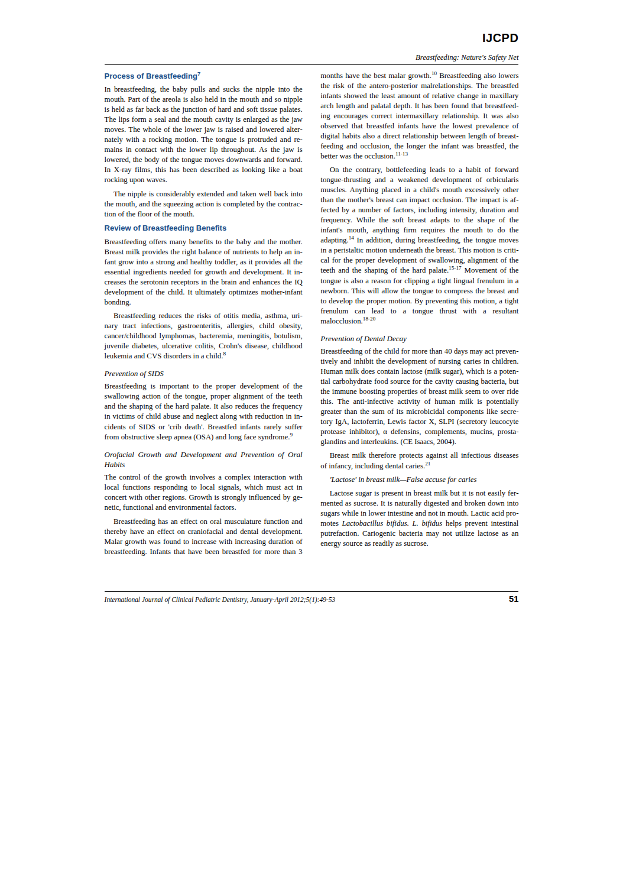IJCPD
Breastfeeding: Nature's Safety Net
Process of Breastfeeding7
In breastfeeding, the baby pulls and sucks the nipple into the mouth. Part of the areola is also held in the mouth and so nipple is held as far back as the junction of hard and soft tissue palates. The lips form a seal and the mouth cavity is enlarged as the jaw moves. The whole of the lower jaw is raised and lowered alternately with a rocking motion. The tongue is protruded and remains in contact with the lower lip throughout. As the jaw is lowered, the body of the tongue moves downwards and forward. In X-ray films, this has been described as looking like a boat rocking upon waves.
The nipple is considerably extended and taken well back into the mouth, and the squeezing action is completed by the contraction of the floor of the mouth.
Review of Breastfeeding Benefits
Breastfeeding offers many benefits to the baby and the mother. Breast milk provides the right balance of nutrients to help an infant grow into a strong and healthy toddler, as it provides all the essential ingredients needed for growth and development. It increases the serotonin receptors in the brain and enhances the IQ development of the child. It ultimately optimizes mother-infant bonding.
Breastfeeding reduces the risks of otitis media, asthma, urinary tract infections, gastroenteritis, allergies, child obesity, cancer/childhood lymphomas, bacteremia, meningitis, botulism, juvenile diabetes, ulcerative colitis, Crohn's disease, childhood leukemia and CVS disorders in a child.8
Prevention of SIDS
Breastfeeding is important to the proper development of the swallowing action of the tongue, proper alignment of the teeth and the shaping of the hard palate. It also reduces the frequency in victims of child abuse and neglect along with reduction in incidents of SIDS or 'crib death'. Breastfed infants rarely suffer from obstructive sleep apnea (OSA) and long face syndrome.9
Orofacial Growth and Development and Prevention of Oral Habits
The control of the growth involves a complex interaction with local functions responding to local signals, which must act in concert with other regions. Growth is strongly influenced by genetic, functional and environmental factors.
Breastfeeding has an effect on oral musculature function and thereby have an effect on craniofacial and dental development. Malar growth was found to increase with increasing duration of breastfeeding. Infants that have been breastfed for more than 3 months have the best malar growth.10 Breastfeeding also lowers the risk of the antero-posterior malrelationships. The breastfed infants showed the least amount of relative change in maxillary arch length and palatal depth. It has been found that breastfeeding encourages correct intermaxillary relationship. It was also observed that breastfed infants have the lowest prevalence of digital habits also a direct relationship between length of breastfeeding and occlusion, the longer the infant was breastfed, the better was the occlusion.11-13
On the contrary, bottlefeeding leads to a habit of forward tongue-thrusting and a weakened development of orbicularis muscles. Anything placed in a child's mouth excessively other than the mother's breast can impact occlusion. The impact is affected by a number of factors, including intensity, duration and frequency. While the soft breast adapts to the shape of the infant's mouth, anything firm requires the mouth to do the adapting.14 In addition, during breastfeeding, the tongue moves in a peristaltic motion underneath the breast. This motion is critical for the proper development of swallowing, alignment of the teeth and the shaping of the hard palate.15-17 Movement of the tongue is also a reason for clipping a tight lingual frenulum in a newborn. This will allow the tongue to compress the breast and to develop the proper motion. By preventing this motion, a tight frenulum can lead to a tongue thrust with a resultant malocclusion.18-20
Prevention of Dental Decay
Breastfeeding of the child for more than 40 days may act preventively and inhibit the development of nursing caries in children. Human milk does contain lactose (milk sugar), which is a potential carbohydrate food source for the cavity causing bacteria, but the immune boosting properties of breast milk seem to over ride this. The anti-infective activity of human milk is potentially greater than the sum of its microbicidal components like secretory IgA, lactoferrin, Lewis factor X, SLPI (secretory leucocyte protease inhibitor), α defensins, complements, mucins, prostaglandins and interleukins. (CE Isaacs, 2004).
Breast milk therefore protects against all infectious diseases of infancy, including dental caries.21
'Lactose' in breast milk—False accuse for caries
Lactose sugar is present in breast milk but it is not easily fermented as sucrose. It is naturally digested and broken down into sugars while in lower intestine and not in mouth. Lactic acid promotes Lactobacillus bifidus. L. bifidus helps prevent intestinal putrefaction. Cariogenic bacteria may not utilize lactose as an energy source as readily as sucrose.
International Journal of Clinical Pediatric Dentistry, January-April 2012;5(1):49-53 51